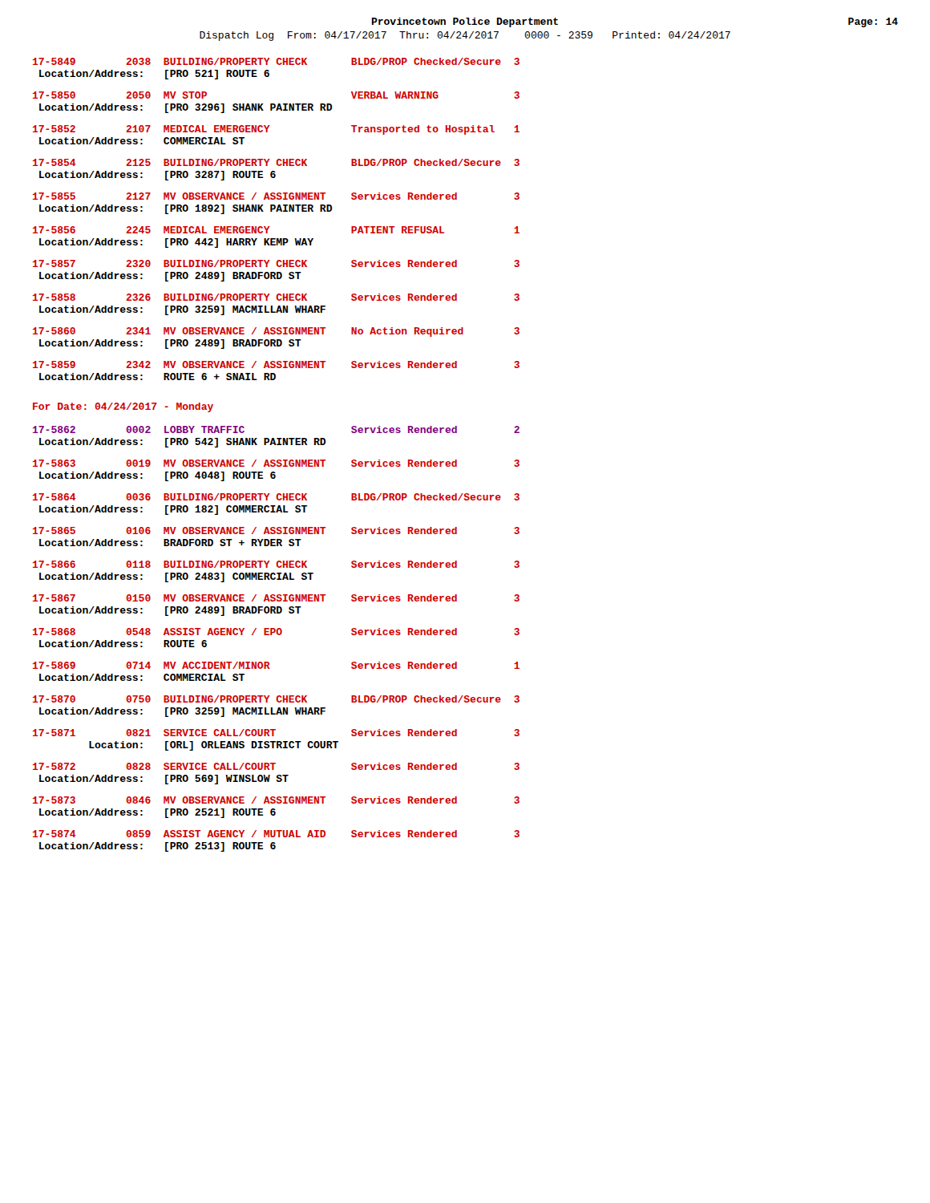Provincetown Police Department Page: 14
Dispatch Log From: 04/17/2017 Thru: 04/24/2017 0000 - 2359 Printed: 04/24/2017
17-5849 2038 BUILDING/PROPERTY CHECK BLDG/PROP Checked/Secure 3
Location/Address: [PRO 521] ROUTE 6
17-5850 2050 MV STOP VERBAL WARNING 3
Location/Address: [PRO 3296] SHANK PAINTER RD
17-5852 2107 MEDICAL EMERGENCY Transported to Hospital 1
Location/Address: COMMERCIAL ST
17-5854 2125 BUILDING/PROPERTY CHECK BLDG/PROP Checked/Secure 3
Location/Address: [PRO 3287] ROUTE 6
17-5855 2127 MV OBSERVANCE / ASSIGNMENT Services Rendered 3
Location/Address: [PRO 1892] SHANK PAINTER RD
17-5856 2245 MEDICAL EMERGENCY PATIENT REFUSAL 1
Location/Address: [PRO 442] HARRY KEMP WAY
17-5857 2320 BUILDING/PROPERTY CHECK Services Rendered 3
Location/Address: [PRO 2489] BRADFORD ST
17-5858 2326 BUILDING/PROPERTY CHECK Services Rendered 3
Location/Address: [PRO 3259] MACMILLAN WHARF
17-5860 2341 MV OBSERVANCE / ASSIGNMENT No Action Required 3
Location/Address: [PRO 2489] BRADFORD ST
17-5859 2342 MV OBSERVANCE / ASSIGNMENT Services Rendered 3
Location/Address: ROUTE 6 + SNAIL RD
For Date: 04/24/2017 - Monday
17-5862 0002 LOBBY TRAFFIC Services Rendered 2
Location/Address: [PRO 542] SHANK PAINTER RD
17-5863 0019 MV OBSERVANCE / ASSIGNMENT Services Rendered 3
Location/Address: [PRO 4048] ROUTE 6
17-5864 0036 BUILDING/PROPERTY CHECK BLDG/PROP Checked/Secure 3
Location/Address: [PRO 182] COMMERCIAL ST
17-5865 0106 MV OBSERVANCE / ASSIGNMENT Services Rendered 3
Location/Address: BRADFORD ST + RYDER ST
17-5866 0118 BUILDING/PROPERTY CHECK Services Rendered 3
Location/Address: [PRO 2483] COMMERCIAL ST
17-5867 0150 MV OBSERVANCE / ASSIGNMENT Services Rendered 3
Location/Address: [PRO 2489] BRADFORD ST
17-5868 0548 ASSIST AGENCY / EPO Services Rendered 3
Location/Address: ROUTE 6
17-5869 0714 MV ACCIDENT/MINOR Services Rendered 1
Location/Address: COMMERCIAL ST
17-5870 0750 BUILDING/PROPERTY CHECK BLDG/PROP Checked/Secure 3
Location/Address: [PRO 3259] MACMILLAN WHARF
17-5871 0821 SERVICE CALL/COURT Services Rendered 3
Location: [ORL] ORLEANS DISTRICT COURT
17-5872 0828 SERVICE CALL/COURT Services Rendered 3
Location/Address: [PRO 569] WINSLOW ST
17-5873 0846 MV OBSERVANCE / ASSIGNMENT Services Rendered 3
Location/Address: [PRO 2521] ROUTE 6
17-5874 0859 ASSIST AGENCY / MUTUAL AID Services Rendered 3
Location/Address: [PRO 2513] ROUTE 6